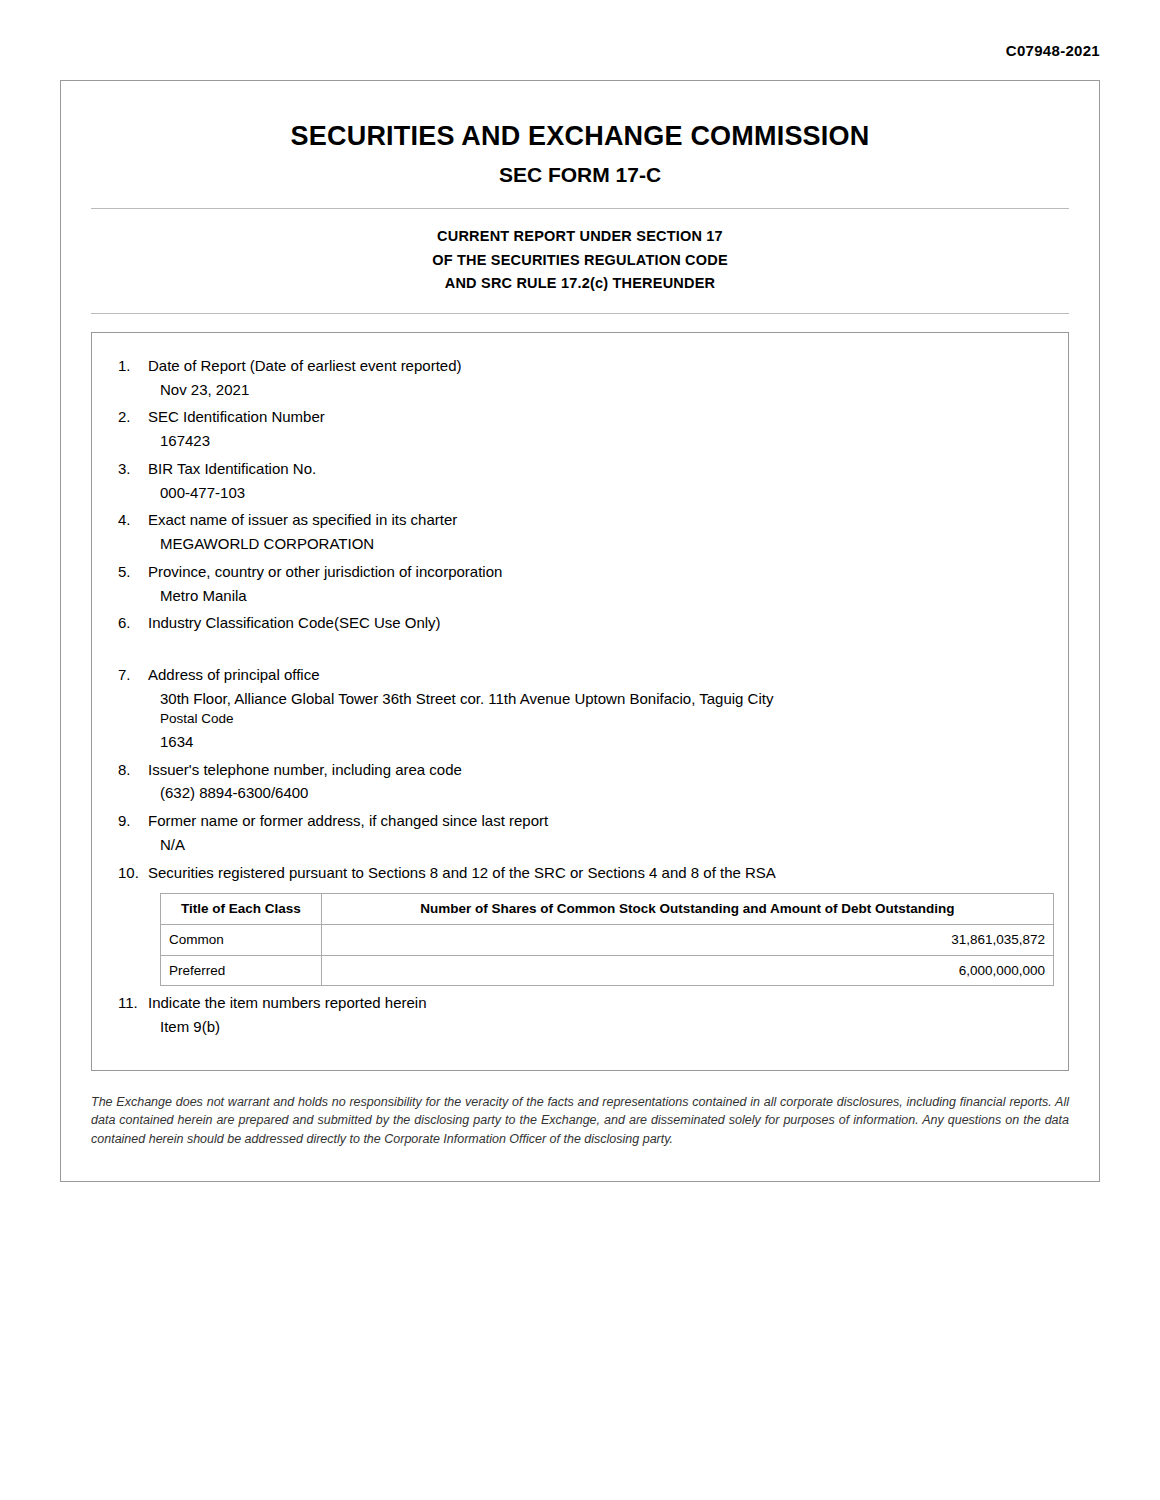C07948-2021
SECURITIES AND EXCHANGE COMMISSION
SEC FORM 17-C
CURRENT REPORT UNDER SECTION 17
OF THE SECURITIES REGULATION CODE
AND SRC RULE 17.2(c) THEREUNDER
Date of Report (Date of earliest event reported) Nov 23, 2021
SEC Identification Number 167423
BIR Tax Identification No. 000-477-103
Exact name of issuer as specified in its charter MEGAWORLD CORPORATION
Province, country or other jurisdiction of incorporation Metro Manila
Industry Classification Code(SEC Use Only)
Address of principal office 30th Floor, Alliance Global Tower 36th Street cor. 11th Avenue Uptown Bonifacio, Taguig City Postal Code 1634
Issuer's telephone number, including area code (632) 8894-6300/6400
Former name or former address, if changed since last report N/A
Securities registered pursuant to Sections 8 and 12 of the SRC or Sections 4 and 8 of the RSA
| Title of Each Class | Number of Shares of Common Stock Outstanding and Amount of Debt Outstanding |
| --- | --- |
| Common | 31,861,035,872 |
| Preferred | 6,000,000,000 |
Indicate the item numbers reported herein Item 9(b)
The Exchange does not warrant and holds no responsibility for the veracity of the facts and representations contained in all corporate disclosures, including financial reports. All data contained herein are prepared and submitted by the disclosing party to the Exchange, and are disseminated solely for purposes of information. Any questions on the data contained herein should be addressed directly to the Corporate Information Officer of the disclosing party.